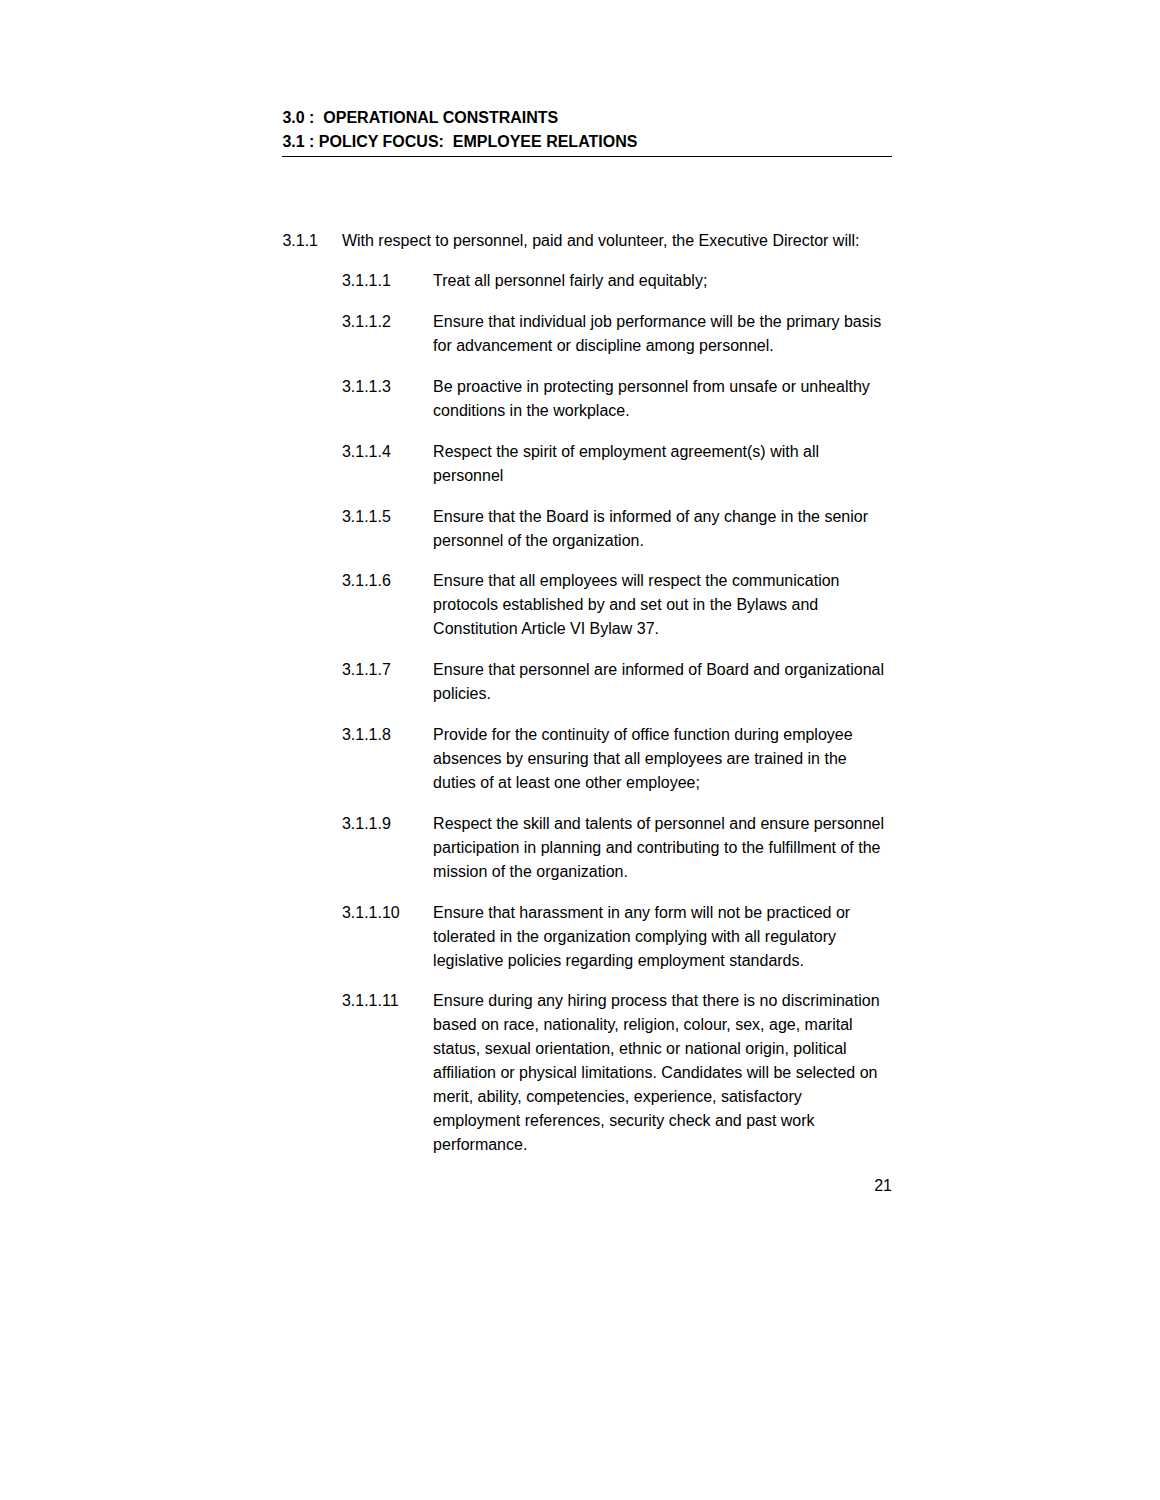3.0 : OPERATIONAL CONSTRAINTS
3.1 : POLICY FOCUS: EMPLOYEE RELATIONS
3.1.1
With respect to personnel, paid and volunteer, the Executive Director will:
3.1.1.1
Treat all personnel fairly and equitably;
3.1.1.2
Ensure that individual job performance will be the primary basis for advancement or discipline among personnel.
3.1.1.3
Be proactive in protecting personnel from unsafe or unhealthy conditions in the workplace.
3.1.1.4
Respect the spirit of employment agreement(s) with all personnel
3.1.1.5
Ensure that the Board is informed of any change in the senior personnel of the organization.
3.1.1.6
Ensure that all employees will respect the communication protocols established by and set out in the Bylaws and Constitution Article VI Bylaw 37.
3.1.1.7
Ensure that personnel are informed of Board and organizational policies.
3.1.1.8
Provide for the continuity of office function during employee absences by ensuring that all employees are trained in the duties of at least one other employee;
3.1.1.9
Respect the skill and talents of personnel and ensure personnel participation in planning and contributing to the fulfillment of the mission of the organization.
3.1.1.10
Ensure that harassment in any form will not be practiced or tolerated in the organization complying with all regulatory legislative policies regarding employment standards.
3.1.1.11
Ensure during any hiring process that there is no discrimination based on race, nationality, religion, colour, sex, age, marital status, sexual orientation, ethnic or national origin, political affiliation or physical limitations. Candidates will be selected on merit, ability, competencies, experience, satisfactory employment references, security check and past work performance.
21